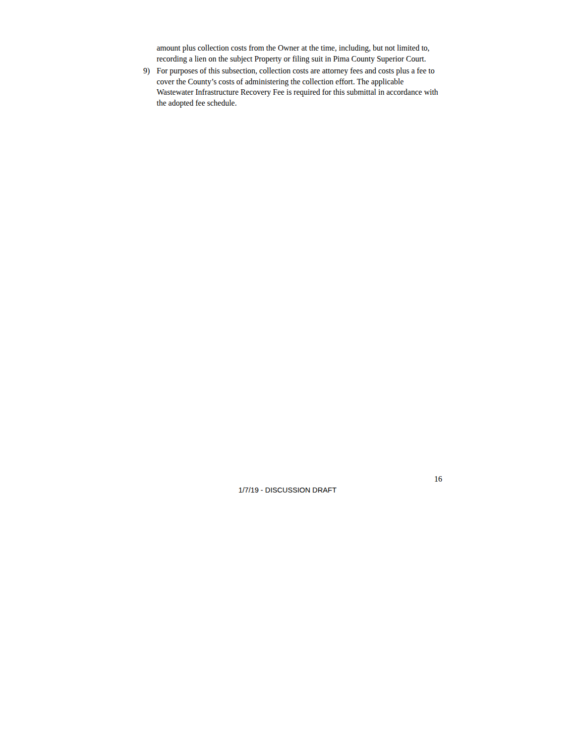amount plus collection costs from the Owner at the time, including, but not limited to, recording a lien on the subject Property or filing suit in Pima County Superior Court.
9) For purposes of this subsection, collection costs are attorney fees and costs plus a fee to cover the County’s costs of administering the collection effort. The applicable Wastewater Infrastructure Recovery Fee is required for this submittal in accordance with the adopted fee schedule.
16 1/7/19 - DISCUSSION DRAFT